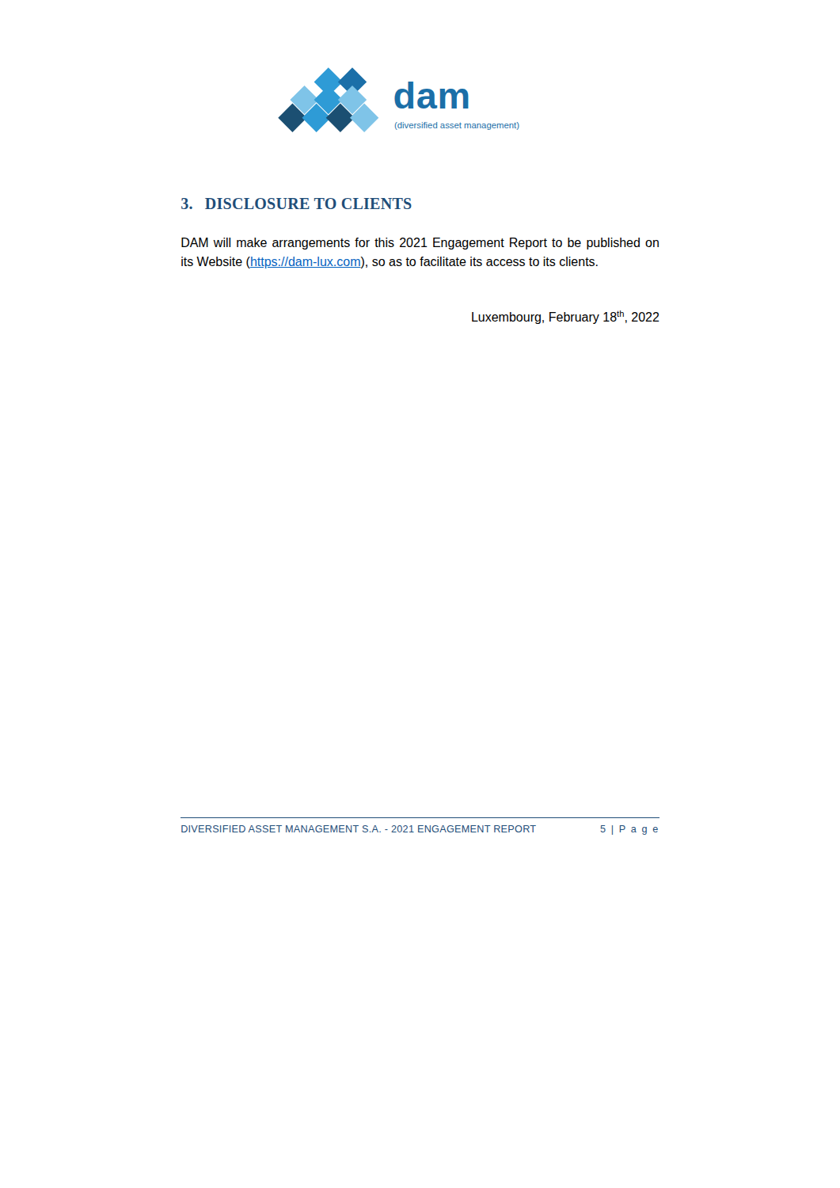dam (diversified asset management)
3. DISCLOSURE TO CLIENTS
DAM will make arrangements for this 2021 Engagement Report to be published on its Website (https://dam-lux.com), so as to facilitate its access to its clients.
Luxembourg, February 18th, 2022
Diversified Asset Management S.A. - 2021 Engagement Report
5 | P a g e